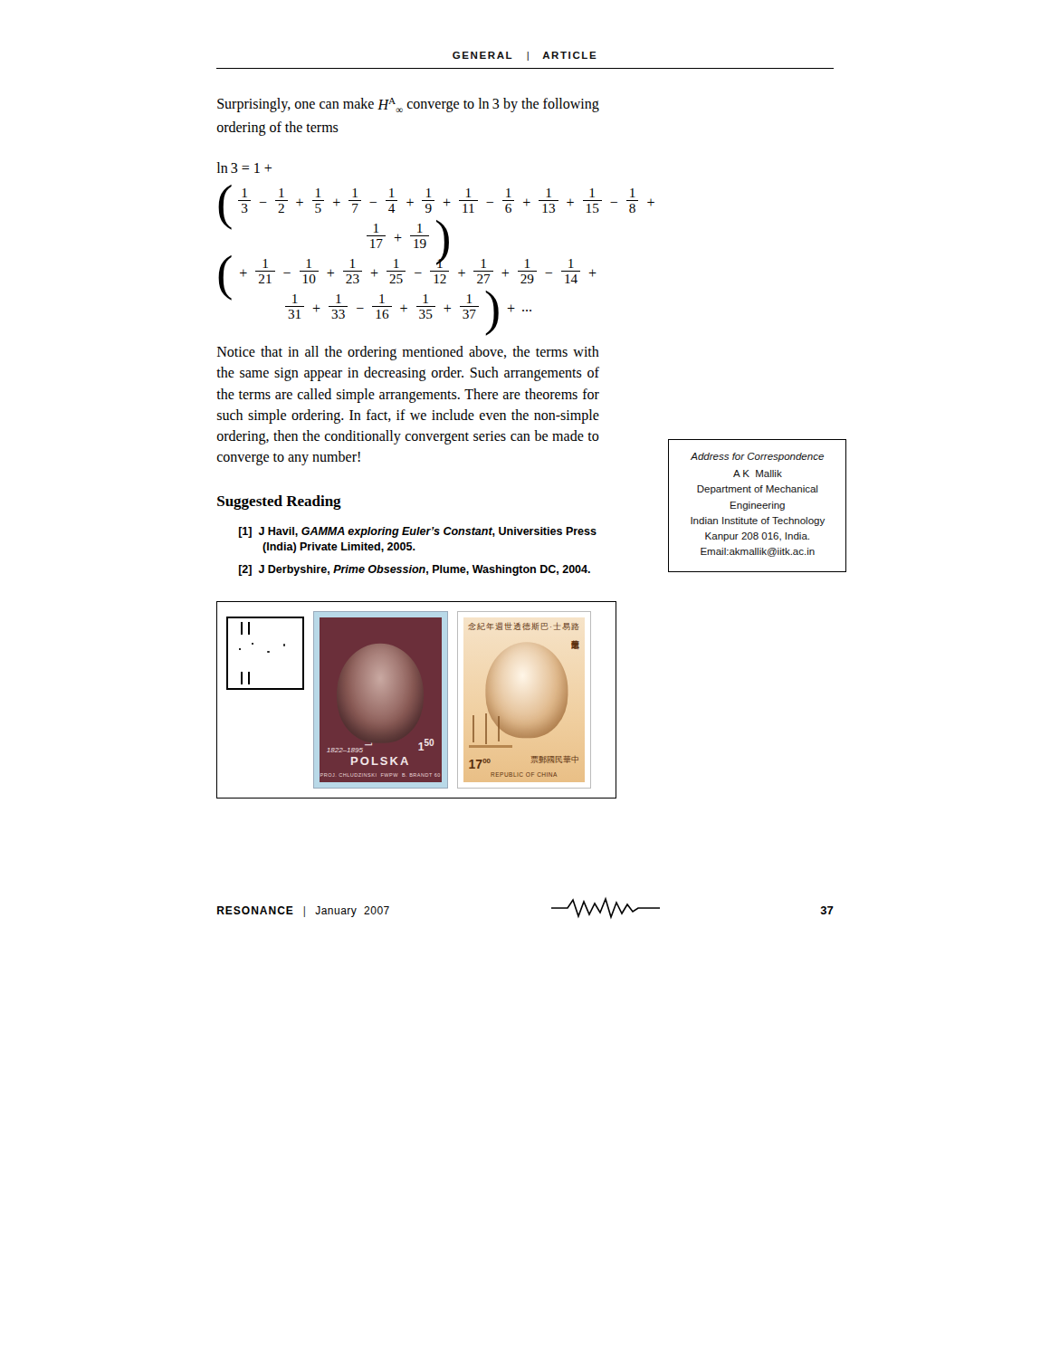GENERAL | ARTICLE
Surprisingly, one can make HA∞ converge to ln 3 by the following ordering of the terms
ln 3 = 1 +
( 13 − 12 + 15 + 17 − 14 + 19 + 111 − 16 + 113 + 115 − 18 +
117 + 119 )
( + 121 − 110 + 123 + 125 − 112 + 127 + 129 − 114 +
131 + 133 − 116 + 135 + 137 ) + ...
Notice that in all the ordering mentioned above, the terms with the same sign appear in decreasing order. Such arrangements of the terms are called simple arrangements. There are theorems for such simple ordering. In fact, if we include even the non-simple ordering, then the conditionally convergent series can be made to converge to any number!
Suggested Reading
[1] J Havil, GAMMA exploring Euler’s Constant, Universities Press (India) Private Limited, 2005.
[2] J Derbyshire, Prime Obsession, Plume, Washington DC, 2004.
LUDWIK PASTEUR
1822–1895
150
POLSKA
PROJ. CHLUDZINSKI FWPW B. BRANDT 60
念紀年週世透德斯巴·士易路
散生華药之父
1700
票郵國民華中
REPUBLIC OF CHINA
Address for Correspondence
A K Mallik
Department of Mechanical Engineering
Indian Institute of Technology
Kanpur 208 016, India.
Email:akmallik@iitk.ac.in
RESONANCE | January 2007
37